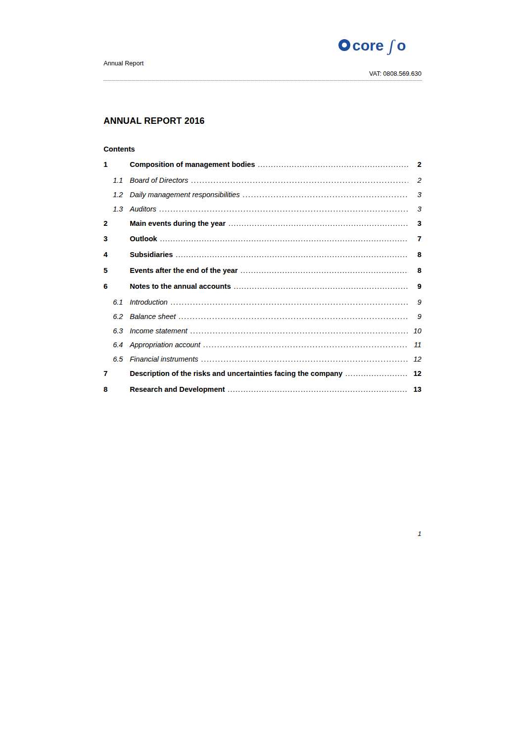core ʃ o
Annual Report
VAT: 0808.569.630
ANNUAL REPORT 2016
Contents
1 Composition of management bodies ......................................................................... 2
1.1 Board of Directors .................................................................................................. 2
1.2 Daily management responsibilities ........................................................................... 3
1.3 Auditors ............................................................................................................. 3
2 Main events during the year ................................................................................. 3
3 Outlook ............................................................................................................. 7
4 Subsidiaries ..................................................................................................... 8
5 Events after the end of the year ........................................................................... 8
6 Notes to the annual accounts ............................................................................... 9
6.1 Introduction ....................................................................................................... 9
6.2 Balance sheet .................................................................................................... 9
6.3 Income statement ............................................................................................. 10
6.4 Appropriation account ....................................................................................... 11
6.5 Financial instruments ........................................................................................ 12
7 Description of the risks and uncertainties facing the company ............................. 12
8 Research and Development .................................................................................. 13
1